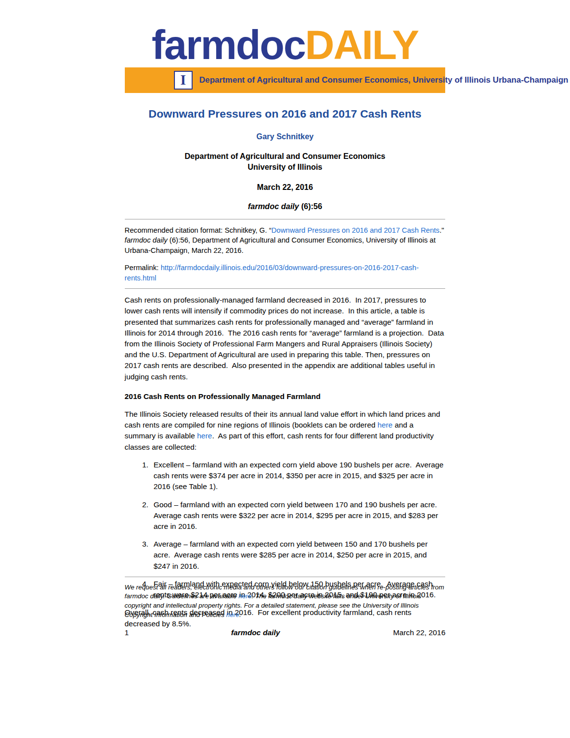farmdoc DAILY
I
Department of Agricultural and Consumer Economics, University of Illinois Urbana-Champaign
Downward Pressures on 2016 and 2017 Cash Rents
Gary Schnitkey
Department of Agricultural and Consumer Economics
University of Illinois
March 22, 2016
farmdoc daily (6):56
Recommended citation format: Schnitkey, G. “Downward Pressures on 2016 and 2017 Cash Rents." farmdoc daily (6):56, Department of Agricultural and Consumer Economics, University of Illinois at Urbana-Champaign, March 22, 2016.
Permalink: http://farmdocdaily.illinois.edu/2016/03/downward-pressures-on-2016-2017-cash-rents.html
Cash rents on professionally-managed farmland decreased in 2016. In 2017, pressures to lower cash rents will intensify if commodity prices do not increase. In this article, a table is presented that summarizes cash rents for professionally managed and “average” farmland in Illinois for 2014 through 2016. The 2016 cash rents for “average” farmland is a projection. Data from the Illinois Society of Professional Farm Mangers and Rural Appraisers (Illinois Society) and the U.S. Department of Agricultural are used in preparing this table. Then, pressures on 2017 cash rents are described. Also presented in the appendix are additional tables useful in judging cash rents.
2016 Cash Rents on Professionally Managed Farmland
The Illinois Society released results of their its annual land value effort in which land prices and cash rents are compiled for nine regions of Illinois (booklets can be ordered here and a summary is available here. As part of this effort, cash rents for four different land productivity classes are collected:
Excellent – farmland with an expected corn yield above 190 bushels per acre. Average cash rents were $374 per acre in 2014, $350 per acre in 2015, and $325 per acre in 2016 (see Table 1).
Good – farmland with an expected corn yield between 170 and 190 bushels per acre. Average cash rents were $322 per acre in 2014, $295 per acre in 2015, and $283 per acre in 2016.
Average – farmland with an expected corn yield between 150 and 170 bushels per acre. Average cash rents were $285 per acre in 2014, $250 per acre in 2015, and $247 in 2016.
Fair – farmland with expected corn yield below 150 bushels per acre. Average cash rents were $214 per acre in 2014, $200 per acre in 2015, and $190 per acre in 2016.
Overall, cash rents decreased in 2016. For excellent productivity farmland, cash rents decreased by 8.5%.
We request all readers, electronic media and others follow our citation guidelines when re-posting articles from farmdoc daily. Guidelines are available here. The farmdoc daily website falls under University of Illinois copyright and intellectual property rights. For a detailed statement, please see the University of Illinois Copyright Information and Policies here.
1
farmdoc daily
March 22, 2016